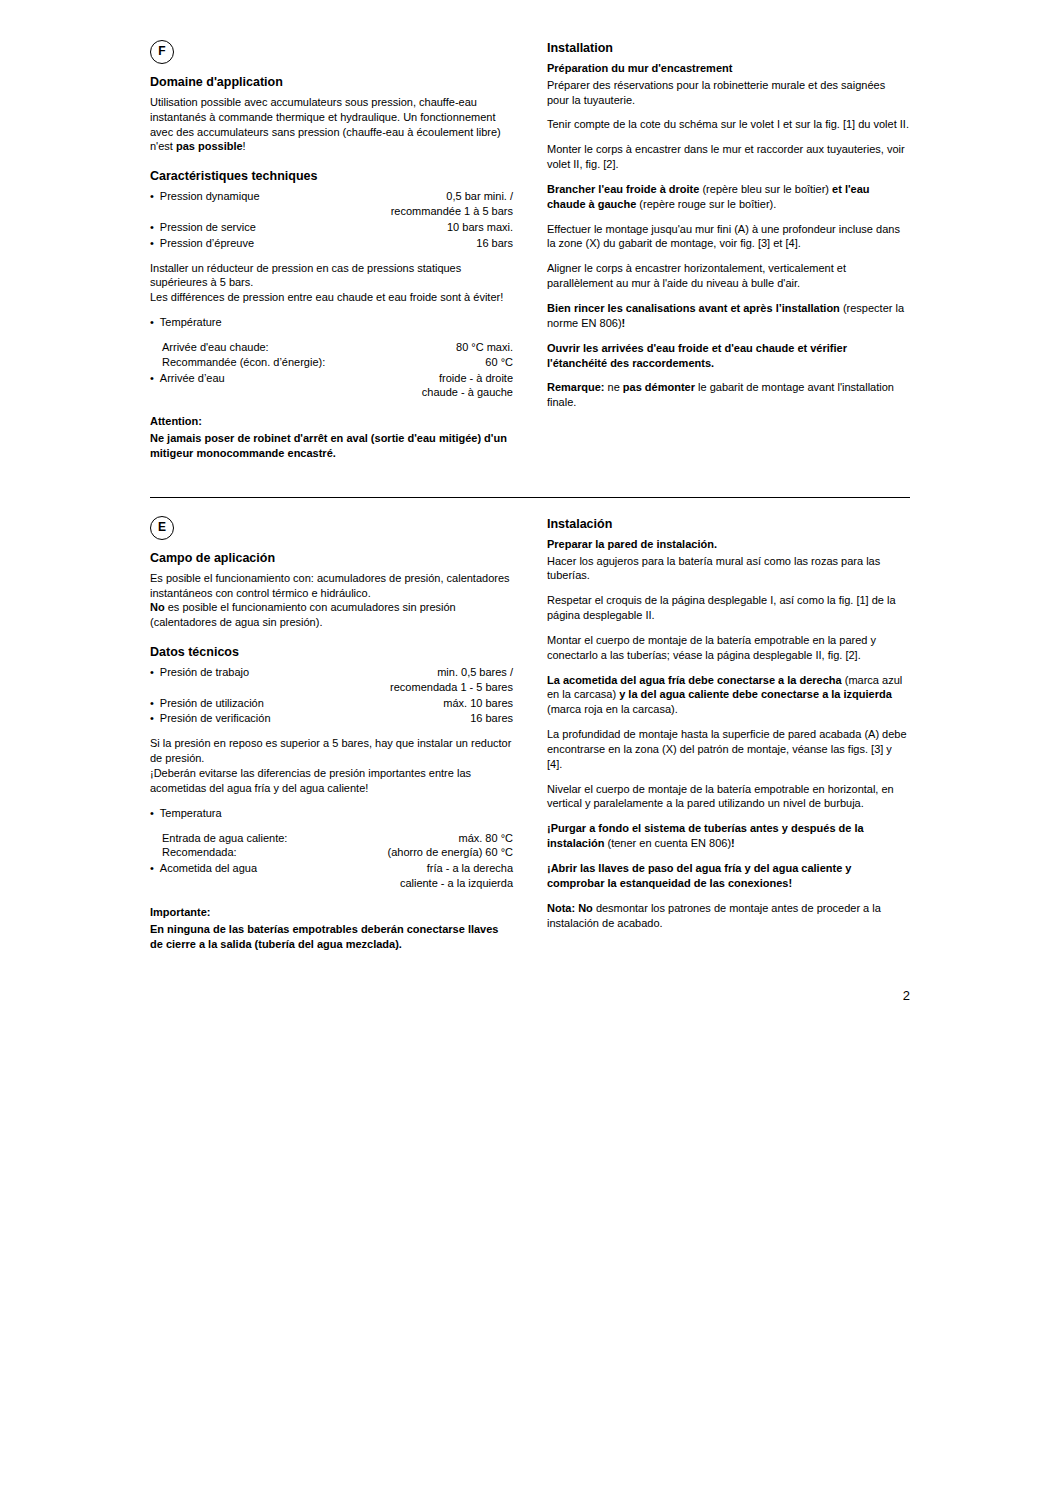F
Domaine d'application
Utilisation possible avec accumulateurs sous pression, chauffe-eau instantanés à commande thermique et hydraulique. Un fonctionnement avec des accumulateurs sans pression (chauffe-eau à écoulement libre) n'est pas possible!
Caractéristiques techniques
Pression dynamique 0,5 bar mini. /
recommandée 1 à 5 bars
Pression de service 10 bars maxi.
Pression d’épreuve 16 bars
Installer un réducteur de pression en cas de pressions statiques supérieures à 5 bars.
Les différences de pression entre eau chaude et eau froide sont à éviter!
Température
Arrivée d'eau chaude: 80 °C maxi.
Recommandée (écon. d’énergie): 60 °C
Arrivée d’eau froide - à droite
chaude - à gauche
Attention:
Ne jamais poser de robinet d'arrêt en aval (sortie d'eau mitigée) d'un mitigeur monocommande encastré.
Installation
Préparation du mur d'encastrement
Préparer des réservations pour la robinetterie murale et des saignées pour la tuyauterie.
Tenir compte de la cote du schéma sur le volet I et sur la fig. [1] du volet II.
Monter le corps à encastrer dans le mur et raccorder aux tuyauteries, voir volet II, fig. [2].
Brancher l'eau froide à droite (repère bleu sur le boîtier) et l'eau chaude à gauche (repère rouge sur le boîtier).
Effectuer le montage jusqu'au mur fini (A) à une profondeur incluse dans la zone (X) du gabarit de montage, voir fig. [3] et [4].
Aligner le corps à encastrer horizontalement, verticalement et parallèlement au mur à l'aide du niveau à bulle d'air.
Bien rincer les canalisations avant et après l’installation (respecter la norme EN 806)!
Ouvrir les arrivées d'eau froide et d'eau chaude et vérifier l'étanchéité des raccordements.
Remarque: ne pas démonter le gabarit de montage avant l'installation finale.
E
Campo de aplicación
Es posible el funcionamiento con: acumuladores de presión, calentadores instantáneos con control térmico e hidráulico.
No es posible el funcionamiento con acumuladores sin presión (calentadores de agua sin presión).
Datos técnicos
Presión de trabajo min. 0,5 bares /
recomendada 1 - 5 bares
Presión de utilización máx. 10 bares
Presión de verificación 16 bares
Si la presión en reposo es superior a 5 bares, hay que instalar un reductor de presión.
¡Deberán evitarse las diferencias de presión importantes entre las acometidas del agua fría y del agua caliente!
Temperatura
Entrada de agua caliente: máx. 80 °C
Recomendada: (ahorro de energía) 60 °C
Acometida del agua fría - a la derecha
caliente - a la izquierda
Importante:
En ninguna de las baterías empotrables deberán conectarse llaves de cierre a la salida (tubería del agua mezclada).
Instalación
Preparar la pared de instalación.
Hacer los agujeros para la batería mural así como las rozas para las tuberías.
Respetar el croquis de la página desplegable I, así como la fig. [1] de la página desplegable II.
Montar el cuerpo de montaje de la batería empotrable en la pared y conectarlo a las tuberías; véase la página desplegable II, fig. [2].
La acometida del agua fría debe conectarse a la derecha (marca azul en la carcasa) y la del agua caliente debe conectarse a la izquierda (marca roja en la carcasa).
La profundidad de montaje hasta la superficie de pared acabada (A) debe encontrarse en la zona (X) del patrón de montaje, véanse las figs. [3] y [4].
Nivelar el cuerpo de montaje de la batería empotrable en horizontal, en vertical y paralelamente a la pared utilizando un nivel de burbuja.
¡Purgar a fondo el sistema de tuberías antes y después de la instalación (tener en cuenta EN 806)!
¡Abrir las llaves de paso del agua fría y del agua caliente y comprobar la estanqueidad de las conexiones!
Nota: No desmontar los patrones de montaje antes de proceder a la instalación de acabado.
2